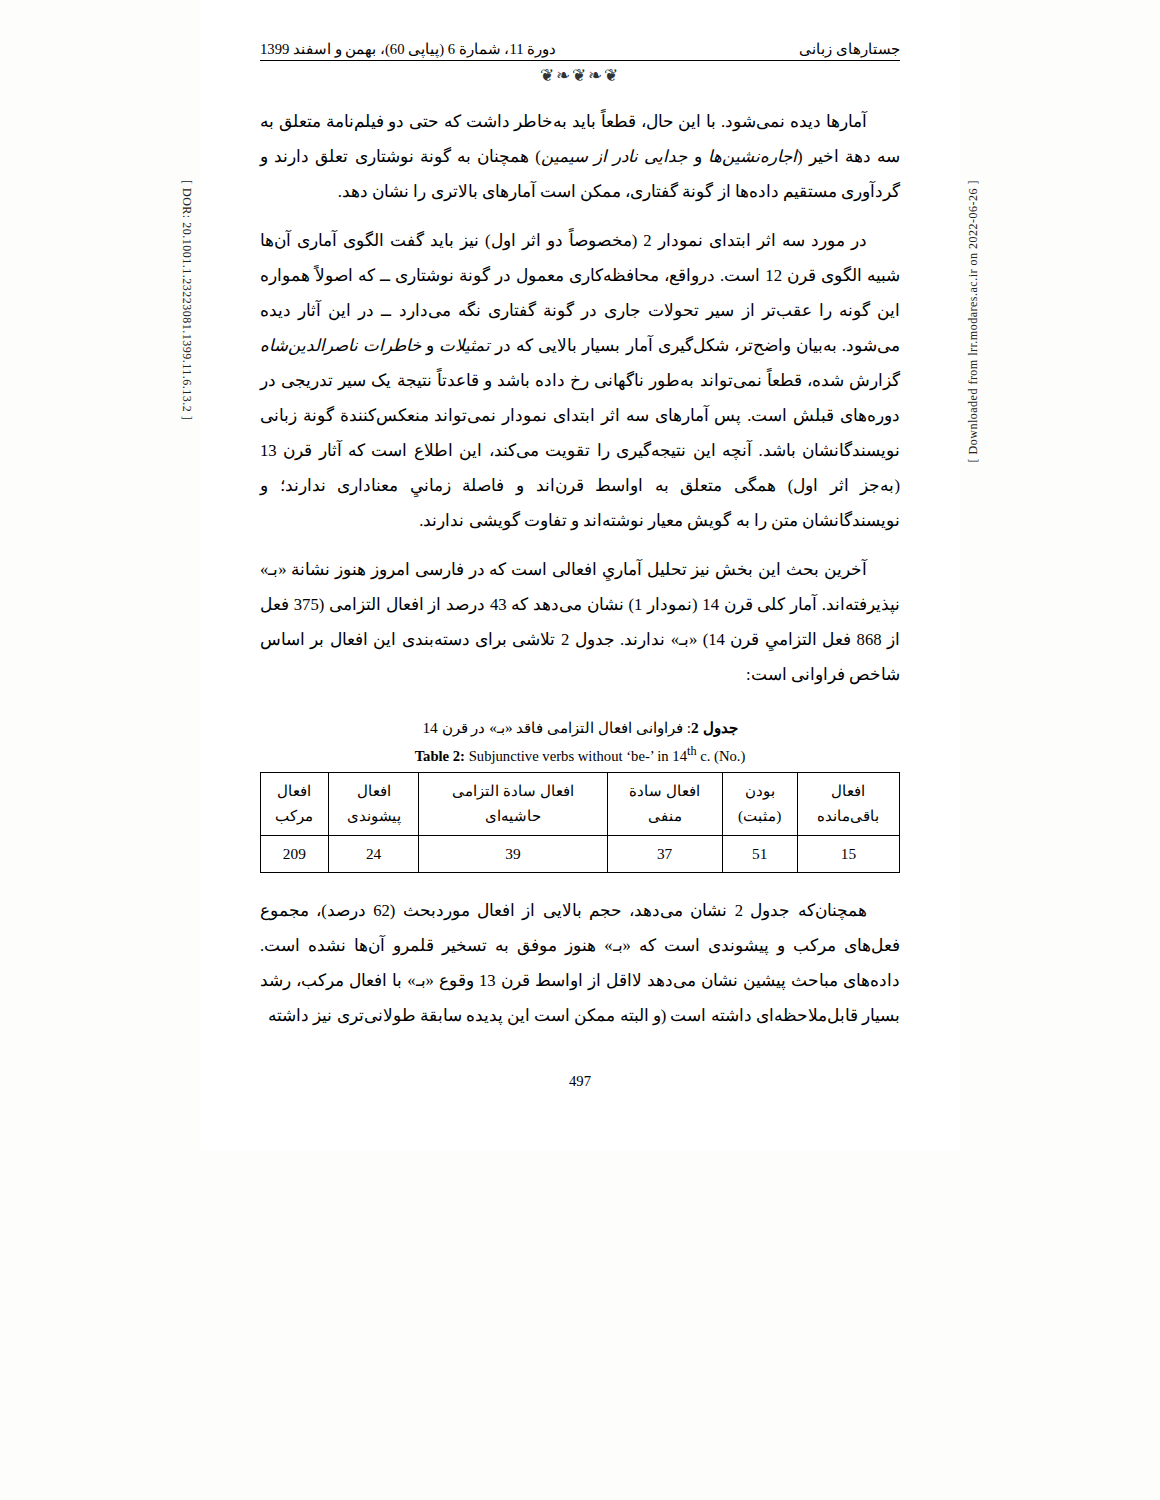[ DOR: 20.1001.1.23223081.1399.11.6.13.2 ]
[ Downloaded from lrr.modares.ac.ir on 2022-06-26 ]
جستارهای زبانی
دورة 11، شمارة 6 (پیاپی 60)، بهمن و اسفند 1399
❦❧❦❧❦
آمارها دیده نمی‌شود. با این حال، قطعاً باید به‌خاطر داشت که حتی دو فیلم‌نامة متعلق به سه دهة اخیر (اجاره‌نشین‌ها و جدایی نادر از سیمین) همچنان به گونة نوشتاری تعلق دارند و گردآوری مستقیم داده‌ها از گونة گفتاری، ممکن است آمارهای بالاتری را نشان دهد.
در مورد سه اثر ابتدای نمودار 2 (مخصوصاً دو اثر اول) نیز باید گفت الگوی آماری آن‌ها شبیه الگوی قرن 12 است. درواقع، محافظه‌کاری معمول در گونة نوشتاری ــ که اصولاً همواره این گونه را عقب‌تر از سیر تحولات جاری در گونة گفتاری نگه می‌دارد ــ در این آثار دیده می‌شود. به‌بیان واضح‌تر، شکل‌گیری آمار بسیار بالایی که در تمثیلات و خاطرات ناصرالدین‌شاه گزارش شده، قطعاً نمی‌تواند به‌طور ناگهانی رخ داده باشد و قاعدتاً نتیجة یک سیر تدریجی در دوره‌های قبلش است. پس آمارهای سه اثر ابتدای نمودار نمی‌تواند منعکس‌کنندة گونة زبانی نویسندگانشان باشد. آنچه این نتیجه‌گیری را تقویت می‌کند، این اطلاع است که آثار قرن 13 (به‌جز اثر اول) همگی متعلق به اواسط قرن‌اند و فاصلة زمانيِ معناداری ندارند؛ و نویسندگانشان متن را به گویش معیار نوشته‌اند و تفاوت گویشی ندارند.
آخرین بحث این بخش نیز تحلیل آماريِ افعالی است که در فارسی امروز هنوز نشانة «بـ» نپذیرفته‌اند. آمار کلی قرن 14 (نمودار 1) نشان می‌دهد که 43 درصد از افعال التزامی (375 فعل از 868 فعل التزاميِ قرن 14) «بـ» ندارند. جدول 2 تلاشی برای دسته‌بندی این افعال بر اساس شاخص فراوانی است:
جدول 2: فراوانی افعال التزامی فاقد «بـ» در قرن 14
Table 2: Subjunctive verbs without ‘be-’ in 14th c. (No.)
| افعال باقی‌مانده | بودن (مثبت) | افعال سادة منفی | افعال سادة التزامی حاشیه‌ای | افعال پیشوندی | افعال مرکب |
| --- | --- | --- | --- | --- | --- |
| 15 | 51 | 37 | 39 | 24 | 209 |
همچنان‌که جدول 2 نشان می‌دهد، حجم بالایی از افعال موردبحث (62 درصد)، مجموع فعل‌های مرکب و پیشوندی است که «بـ» هنوز موفق به تسخیر قلمرو آن‌ها نشده است. داده‌های مباحث پیشین نشان می‌دهد لااقل از اواسط قرن 13 وقوع «بـ» با افعال مرکب، رشد بسیار قابل‌ملاحظه‌ای داشته است (و البته ممکن است این پدیده سابقة طولانی‌تری نیز داشته
497